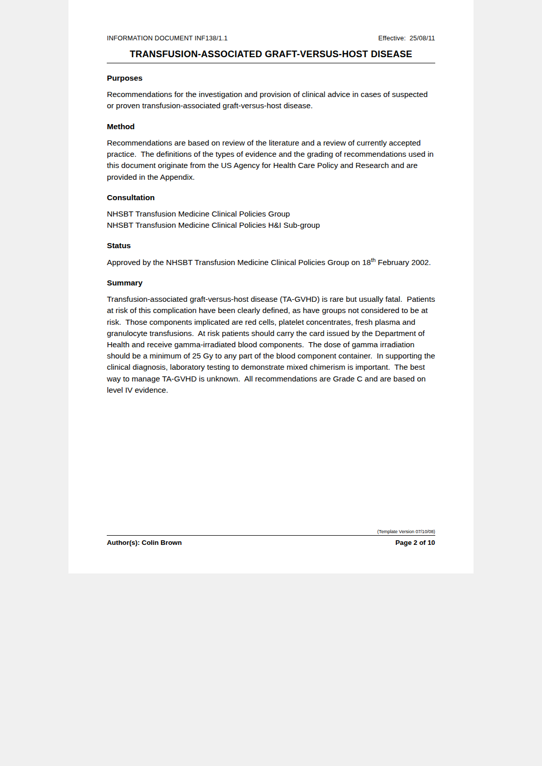INFORMATION DOCUMENT INF138/1.1 Effective: 25/08/11
TRANSFUSION-ASSOCIATED GRAFT-VERSUS-HOST DISEASE
Purposes
Recommendations for the investigation and provision of clinical advice in cases of suspected or proven transfusion-associated graft-versus-host disease.
Method
Recommendations are based on review of the literature and a review of currently accepted practice. The definitions of the types of evidence and the grading of recommendations used in this document originate from the US Agency for Health Care Policy and Research and are provided in the Appendix.
Consultation
NHSBT Transfusion Medicine Clinical Policies Group
NHSBT Transfusion Medicine Clinical Policies H&I Sub-group
Status
Approved by the NHSBT Transfusion Medicine Clinical Policies Group on 18th February 2002.
Summary
Transfusion-associated graft-versus-host disease (TA-GVHD) is rare but usually fatal. Patients at risk of this complication have been clearly defined, as have groups not considered to be at risk. Those components implicated are red cells, platelet concentrates, fresh plasma and granulocyte transfusions. At risk patients should carry the card issued by the Department of Health and receive gamma-irradiated blood components. The dose of gamma irradiation should be a minimum of 25 Gy to any part of the blood component container. In supporting the clinical diagnosis, laboratory testing to demonstrate mixed chimerism is important. The best way to manage TA-GVHD is unknown. All recommendations are Grade C and are based on level IV evidence.
(Template Version 07/10/08)
Author(s): Colin Brown Page 2 of 10